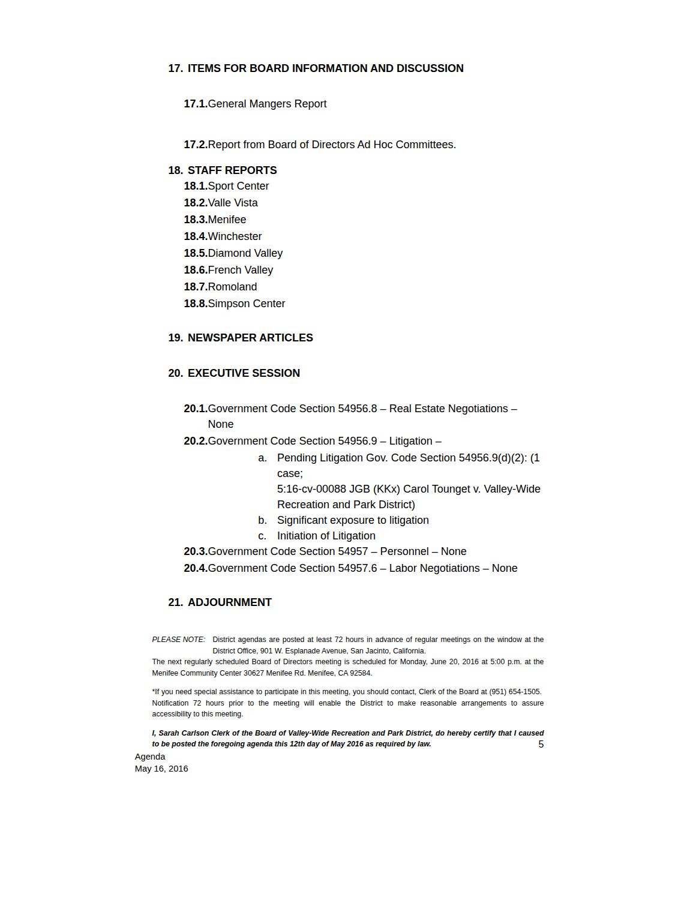17.
ITEMS FOR BOARD INFORMATION AND DISCUSSION
17.1.
General Mangers Report
17.2.
Report from Board of Directors Ad Hoc Committees.
18.
STAFF REPORTS
18.1.
Sport Center
18.2.
Valle Vista
18.3.
Menifee
18.4.
Winchester
18.5.
Diamond Valley
18.6.
French Valley
18.7.
Romoland
18.8.
Simpson Center
19.
NEWSPAPER ARTICLES
20.
EXECUTIVE SESSION
20.1.
Government Code Section 54956.8 – Real Estate Negotiations – None
20.2.
Government Code Section 54956.9 – Litigation –
a.
Pending Litigation Gov. Code Section 54956.9(d)(2): (1 case;
5:16-cv-00088 JGB (KKx) Carol Tounget v. Valley-Wide
Recreation and Park District)
b.
Significant exposure to litigation
c.
Initiation of Litigation
20.3.
Government Code Section 54957 – Personnel – None
20.4.
Government Code Section 54957.6 – Labor Negotiations – None
21.
ADJOURNMENT
PLEASE NOTE:
District agendas are posted at least 72 hours in advance of regular meetings on the window at the District Office, 901 W. Esplanade Avenue, San Jacinto, California.
The next regularly scheduled Board of Directors meeting is scheduled for Monday, June 20, 2016 at 5:00 p.m. at the Menifee Community Center 30627 Menifee Rd. Menifee, CA 92584.
*If you need special assistance to participate in this meeting, you should contact, Clerk of the Board at (951) 654-1505. Notification 72 hours prior to the meeting will enable the District to make reasonable arrangements to assure accessibility to this meeting.
I, Sarah Carlson Clerk of the Board of Valley-Wide Recreation and Park District, do hereby certify that I caused to be posted the foregoing agenda this 12th day of May 2016 as required by law.
5
Agenda
May 16, 2016